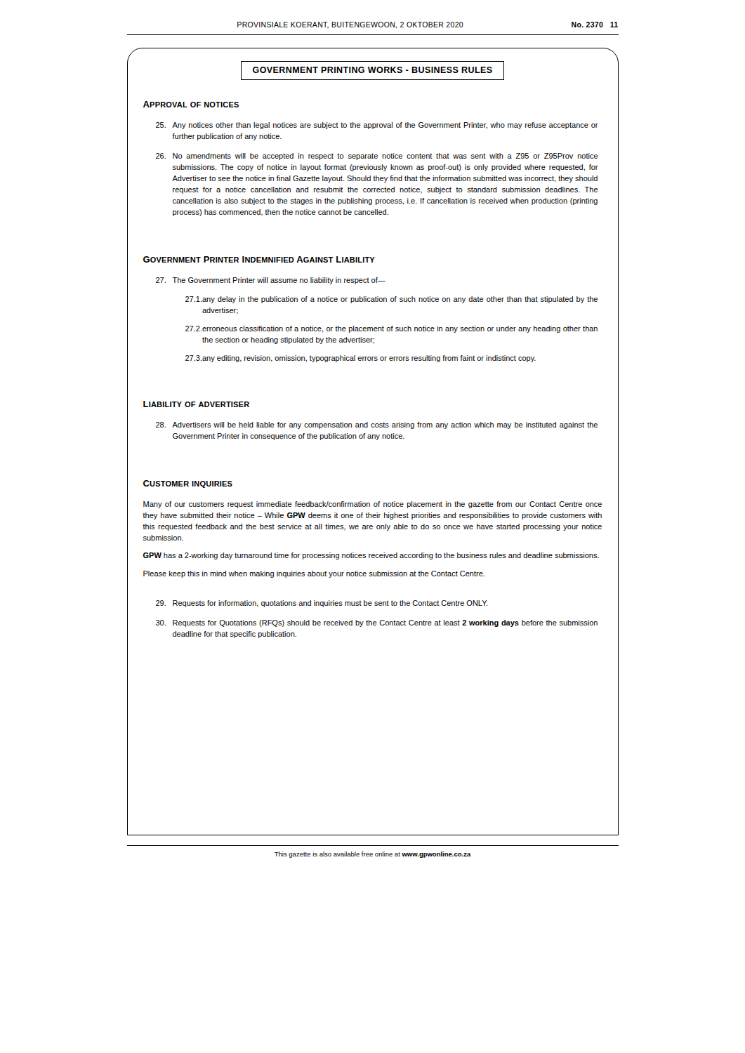No. 2370 11 PROVINSIALE KOERANT, BUITENGEWOON, 2 OKTOBER 2020
GOVERNMENT PRINTING WORKS - BUSINESS RULES
APPROVAL OF NOTICES
25.
Any notices other than legal notices are subject to the approval of the Government Printer, who may refuse acceptance or further publication of any notice.
26.
No amendments will be accepted in respect to separate notice content that was sent with a Z95 or Z95Prov notice submissions. The copy of notice in layout format (previously known as proof-out) is only provided where requested, for Advertiser to see the notice in final Gazette layout. Should they find that the information submitted was incorrect, they should request for a notice cancellation and resubmit the corrected notice, subject to standard submission deadlines. The cancellation is also subject to the stages in the publishing process, i.e. If cancellation is received when production (printing process) has commenced, then the notice cannot be cancelled.
GOVERNMENT PRINTER INDEMNIFIED AGAINST LIABILITY
27.
The Government Printer will assume no liability in respect of—
27.1.
any delay in the publication of a notice or publication of such notice on any date other than that stipulated by the advertiser;
27.2.
erroneous classification of a notice, or the placement of such notice in any section or under any heading other than the section or heading stipulated by the advertiser;
27.3.
any editing, revision, omission, typographical errors or errors resulting from faint or indistinct copy.
LIABILITY OF ADVERTISER
28.
Advertisers will be held liable for any compensation and costs arising from any action which may be instituted against the Government Printer in consequence of the publication of any notice.
CUSTOMER INQUIRIES
Many of our customers request immediate feedback/confirmation of notice placement in the gazette from our Contact Centre once they have submitted their notice – While GPW deems it one of their highest priorities and responsibilities to provide customers with this requested feedback and the best service at all times, we are only able to do so once we have started processing your notice submission.
GPW has a 2-working day turnaround time for processing notices received according to the business rules and deadline submissions.
Please keep this in mind when making inquiries about your notice submission at the Contact Centre.
29.
Requests for information, quotations and inquiries must be sent to the Contact Centre ONLY.
30.
Requests for Quotations (RFQs) should be received by the Contact Centre at least 2 working days before the submission deadline for that specific publication.
This gazette is also available free online at www.gpwonline.co.za